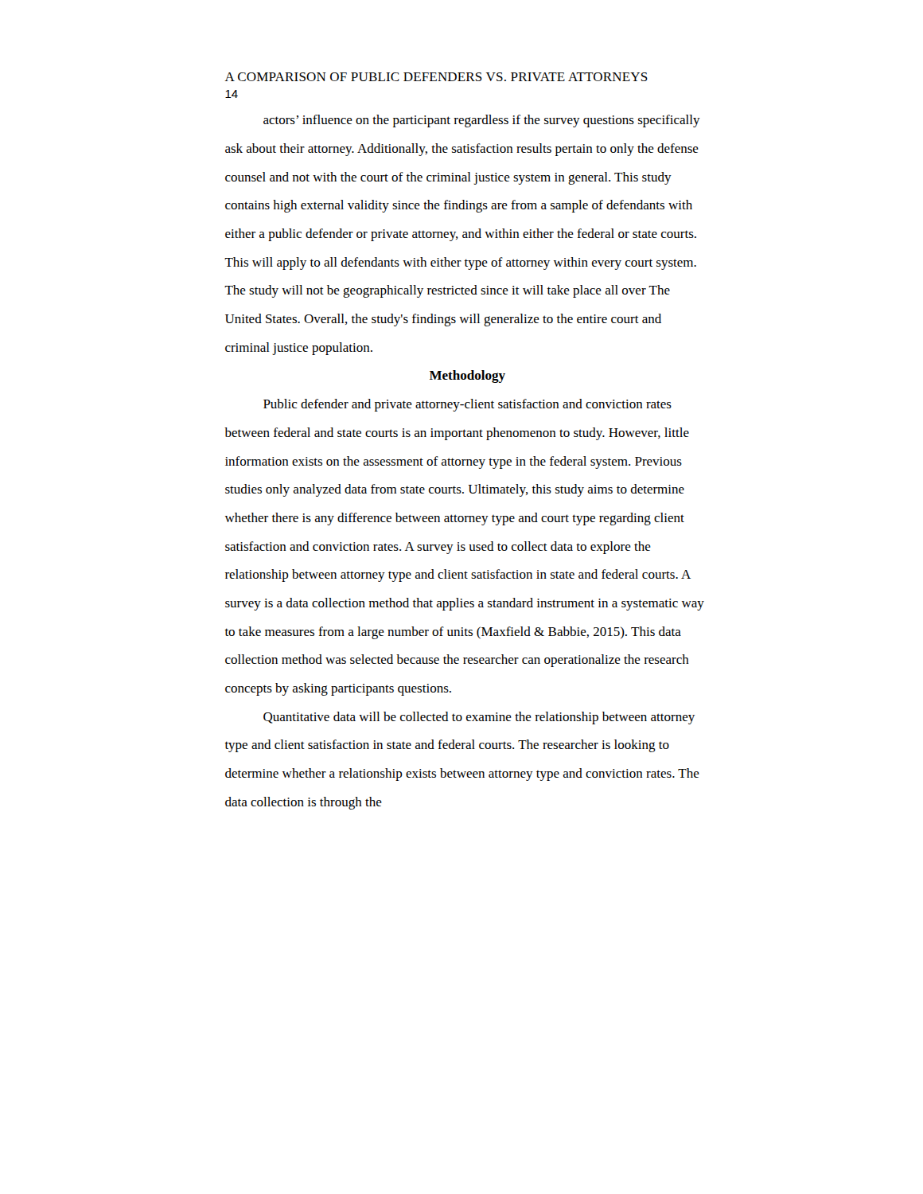A Comparison of Public Defenders vs. Private Attorneys 14
actors’ influence on the participant regardless if the survey questions specifically ask about their attorney. Additionally, the satisfaction results pertain to only the defense counsel and not with the court of the criminal justice system in general. This study contains high external validity since the findings are from a sample of defendants with either a public defender or private attorney, and within either the federal or state courts. This will apply to all defendants with either type of attorney within every court system. The study will not be geographically restricted since it will take place all over The United States. Overall, the study's findings will generalize to the entire court and criminal justice population.
Methodology
Public defender and private attorney-client satisfaction and conviction rates between federal and state courts is an important phenomenon to study. However, little information exists on the assessment of attorney type in the federal system. Previous studies only analyzed data from state courts. Ultimately, this study aims to determine whether there is any difference between attorney type and court type regarding client satisfaction and conviction rates. A survey is used to collect data to explore the relationship between attorney type and client satisfaction in state and federal courts. A survey is a data collection method that applies a standard instrument in a systematic way to take measures from a large number of units (Maxfield & Babbie, 2015). This data collection method was selected because the researcher can operationalize the research concepts by asking participants questions.
Quantitative data will be collected to examine the relationship between attorney type and client satisfaction in state and federal courts. The researcher is looking to determine whether a relationship exists between attorney type and conviction rates. The data collection is through the